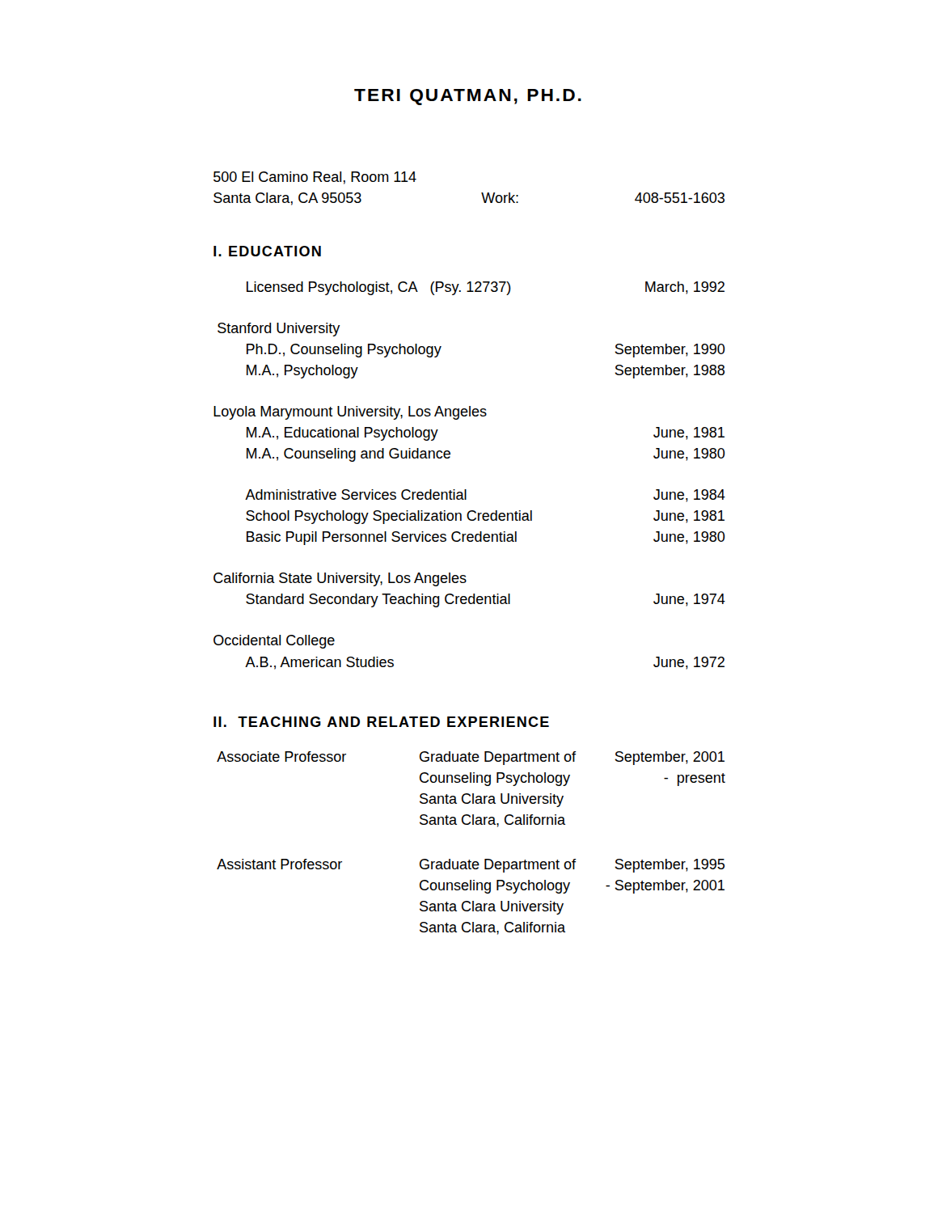TERI QUATMAN, PH.D.
| 500 El Camino Real, Room 114 | | |
| Santa Clara, CA 95053 | Work: | 408-551-1603 |
I. EDUCATION
| Licensed Psychologist, CA (Psy. 12737) | March, 1992 |
| Stanford University | |
| Ph.D., Counseling Psychology | September, 1990 |
| M.A., Psychology | September, 1988 |
| Loyola Marymount University, Los Angeles | |
| M.A., Educational Psychology | June, 1981 |
| M.A., Counseling and Guidance | June, 1980 |
| Administrative Services Credential | June, 1984 |
| School Psychology Specialization Credential | June, 1981 |
| Basic Pupil Personnel Services Credential | June, 1980 |
| California State University, Los Angeles | |
| Standard Secondary Teaching Credential | June, 1974 |
| Occidental College | |
| A.B., American Studies | June, 1972 |
II. TEACHING AND RELATED EXPERIENCE
| Associate Professor | Graduate Department of | September, 2001 |
| | Counseling Psychology | - present |
| | Santa Clara University | |
| | Santa Clara, California | |
| Assistant Professor | Graduate Department of | September, 1995 |
| | Counseling Psychology | - September, 2001 |
| | Santa Clara University | |
| | Santa Clara, California | |